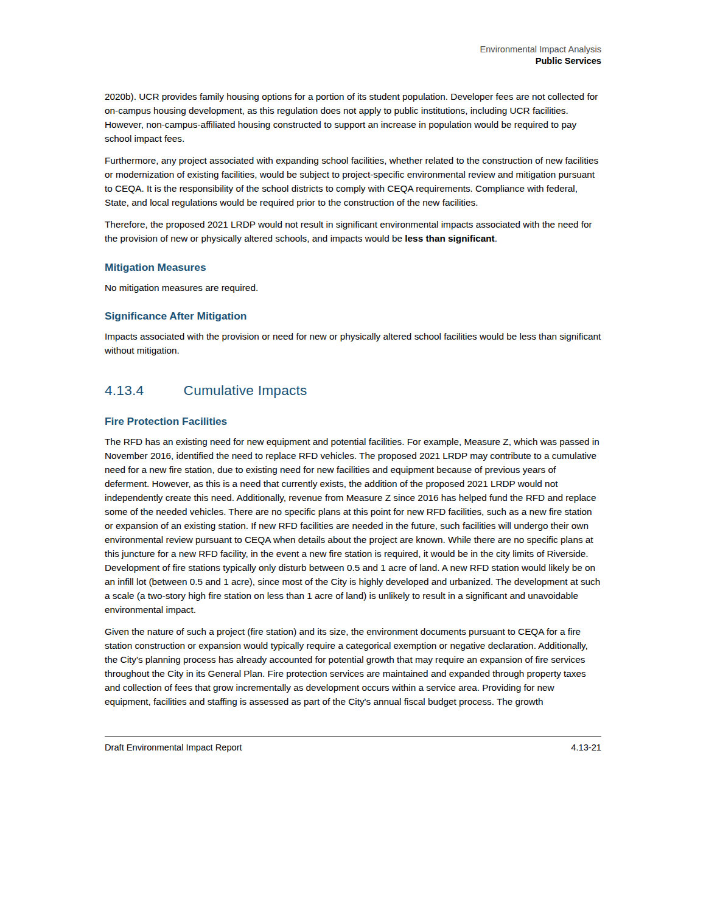Environmental Impact Analysis
Public Services
2020b). UCR provides family housing options for a portion of its student population. Developer fees are not collected for on-campus housing development, as this regulation does not apply to public institutions, including UCR facilities. However, non-campus-affiliated housing constructed to support an increase in population would be required to pay school impact fees.
Furthermore, any project associated with expanding school facilities, whether related to the construction of new facilities or modernization of existing facilities, would be subject to project-specific environmental review and mitigation pursuant to CEQA. It is the responsibility of the school districts to comply with CEQA requirements. Compliance with federal, State, and local regulations would be required prior to the construction of the new facilities.
Therefore, the proposed 2021 LRDP would not result in significant environmental impacts associated with the need for the provision of new or physically altered schools, and impacts would be less than significant.
Mitigation Measures
No mitigation measures are required.
Significance After Mitigation
Impacts associated with the provision or need for new or physically altered school facilities would be less than significant without mitigation.
4.13.4 Cumulative Impacts
Fire Protection Facilities
The RFD has an existing need for new equipment and potential facilities. For example, Measure Z, which was passed in November 2016, identified the need to replace RFD vehicles. The proposed 2021 LRDP may contribute to a cumulative need for a new fire station, due to existing need for new facilities and equipment because of previous years of deferment. However, as this is a need that currently exists, the addition of the proposed 2021 LRDP would not independently create this need. Additionally, revenue from Measure Z since 2016 has helped fund the RFD and replace some of the needed vehicles. There are no specific plans at this point for new RFD facilities, such as a new fire station or expansion of an existing station. If new RFD facilities are needed in the future, such facilities will undergo their own environmental review pursuant to CEQA when details about the project are known. While there are no specific plans at this juncture for a new RFD facility, in the event a new fire station is required, it would be in the city limits of Riverside. Development of fire stations typically only disturb between 0.5 and 1 acre of land. A new RFD station would likely be on an infill lot (between 0.5 and 1 acre), since most of the City is highly developed and urbanized. The development at such a scale (a two-story high fire station on less than 1 acre of land) is unlikely to result in a significant and unavoidable environmental impact.
Given the nature of such a project (fire station) and its size, the environment documents pursuant to CEQA for a fire station construction or expansion would typically require a categorical exemption or negative declaration. Additionally, the City's planning process has already accounted for potential growth that may require an expansion of fire services throughout the City in its General Plan. Fire protection services are maintained and expanded through property taxes and collection of fees that grow incrementally as development occurs within a service area. Providing for new equipment, facilities and staffing is assessed as part of the City's annual fiscal budget process. The growth
Draft Environmental Impact Report 4.13-21